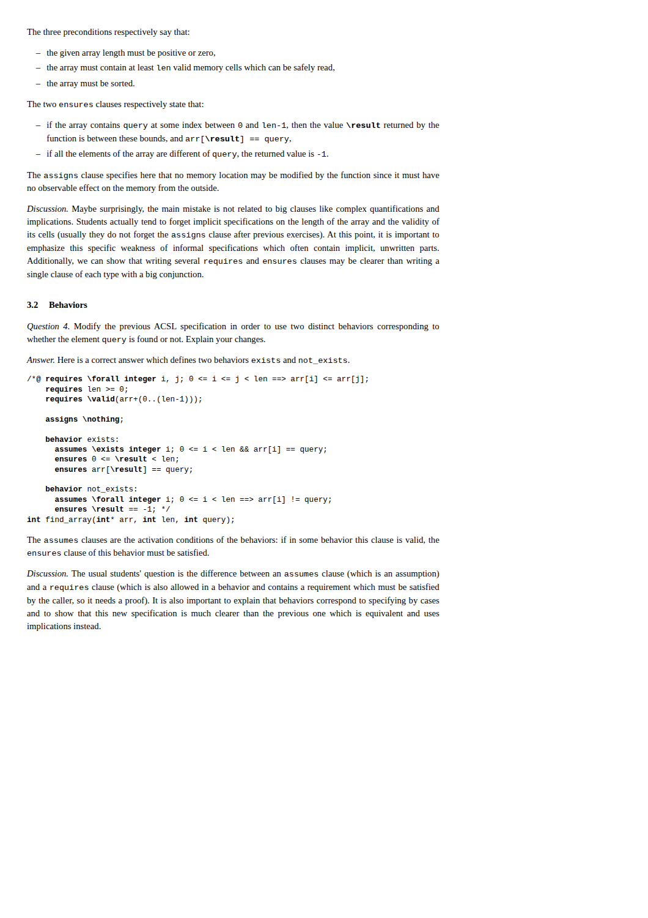The three preconditions respectively say that:
the given array length must be positive or zero,
the array must contain at least len valid memory cells which can be safely read,
the array must be sorted.
The two ensures clauses respectively state that:
if the array contains query at some index between 0 and len-1, then the value \result returned by the function is between these bounds, and arr[\result] == query,
if all the elements of the array are different of query, the returned value is -1.
The assigns clause specifies here that no memory location may be modified by the function since it must have no observable effect on the memory from the outside.
Discussion. Maybe surprisingly, the main mistake is not related to big clauses like complex quantifications and implications. Students actually tend to forget implicit specifications on the length of the array and the validity of its cells (usually they do not forget the assigns clause after previous exercises). At this point, it is important to emphasize this specific weakness of informal specifications which often contain implicit, unwritten parts. Additionally, we can show that writing several requires and ensures clauses may be clearer than writing a single clause of each type with a big conjunction.
3.2 Behaviors
Question 4. Modify the previous ACSL specification in order to use two distinct behaviors corresponding to whether the element query is found or not. Explain your changes.
Answer. Here is a correct answer which defines two behaviors exists and not_exists.
/*@ requires \forall integer i, j; 0 <= i <= j < len ==> arr[i] <= arr[j];
    requires len >= 0;
    requires \valid(arr+(0..(len-1)));

    assigns \nothing;

    behavior exists:
      assumes \exists integer i; 0 <= i < len && arr[i] == query;
      ensures 0 <= \result < len;
      ensures arr[\result] == query;

    behavior not_exists:
      assumes \forall integer i; 0 <= i < len ==> arr[i] != query;
      ensures \result == -1; */
int find_array(int* arr, int len, int query);
The assumes clauses are the activation conditions of the behaviors: if in some behavior this clause is valid, the ensures clause of this behavior must be satisfied.
Discussion. The usual students' question is the difference between an assumes clause (which is an assumption) and a requires clause (which is also allowed in a behavior and contains a requirement which must be satisfied by the caller, so it needs a proof). It is also important to explain that behaviors correspond to specifying by cases and to show that this new specification is much clearer than the previous one which is equivalent and uses implications instead.